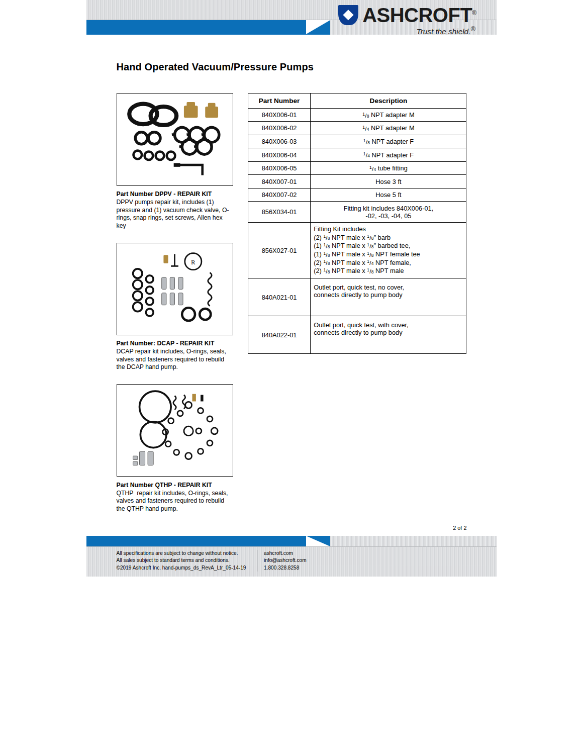ASHCROFT®
Trust the shield.®
Hand Operated Vacuum/Pressure Pumps
Part Number DPPV - REPAIR KIT
DPPV pumps repair kit, includes (1) pressure and (1) vacuum check valve, O-rings, snap rings, set screws, Allen hex key
Part Number: DCAP - REPAIR KIT
DCAP repair kit includes, O-rings, seals, valves and fasteners required to rebuild the DCAP hand pump.
Part Number QTHP - REPAIR KIT
QTHP repair kit includes, O-rings, seals, valves and fasteners required to rebuild the QTHP hand pump.
| Part Number | Description |
| --- | --- |
| 840X006-01 | 1 / 8 NPT adapter M |
| 840X006-02 | 1 / 4 NPT adapter M |
| 840X006-03 | 1 / 8 NPT adapter F |
| 840X006-04 | 1 / 4 NPT adapter F |
| 840X006-05 | 1 / 4 tube fitting |
| 840X007-01 | Hose 3 ft |
| 840X007-02 | Hose 5 ft |
| 856X034-01 | Fitting kit includes 840X006-01, -02, -03, -04, 05 |
| 856X027-01 | Fitting Kit includes (2) 1 / 8 NPT male x 1 / 8 ″ barb (1) 1 / 8 NPT male x 1 / 8 ″ barbed tee, (1) 1 / 8 NPT male x 1 / 8 NPT female tee (2) 1 / 8 NPT male x 1 / 4 NPT female, (2) 1 / 8 NPT male x 1 / 8 NPT male |
| 840A021-01 | Outlet port, quick test, no cover, connects directly to pump body |
| 840A022-01 | Outlet port, quick test, with cover, connects directly to pump body |
2 of 2
All specifications are subject to change without notice.
All sales subject to standard terms and conditions.
©2019 Ashcroft Inc. hand-pumps_ds_RevA_Ltr_05-14-19
ashcroft.com
info@ashcroft.com
1.800.328.8258